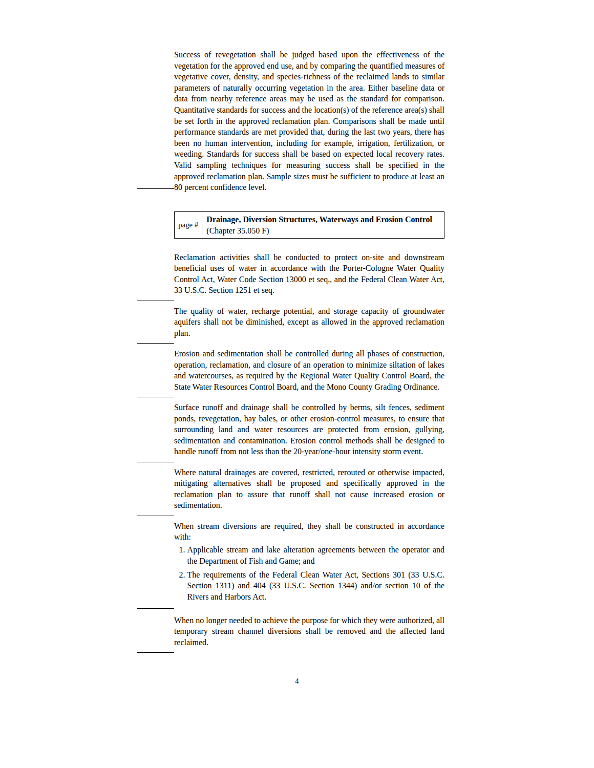Success of revegetation shall be judged based upon the effectiveness of the vegetation for the approved end use, and by comparing the quantified measures of vegetative cover, density, and species-richness of the reclaimed lands to similar parameters of naturally occurring vegetation in the area. Either baseline data or data from nearby reference areas may be used as the standard for comparison. Quantitative standards for success and the location(s) of the reference area(s) shall be set forth in the approved reclamation plan. Comparisons shall be made until performance standards are met provided that, during the last two years, there has been no human intervention, including for example, irrigation, fertilization, or weeding. Standards for success shall be based on expected local recovery rates. Valid sampling techniques for measuring success shall be specified in the approved reclamation plan. Sample sizes must be sufficient to produce at least an 80 percent confidence level.
page #
Drainage, Diversion Structures, Waterways and Erosion Control (Chapter 35.050 F)
Reclamation activities shall be conducted to protect on-site and downstream beneficial uses of water in accordance with the Porter-Cologne Water Quality Control Act, Water Code Section 13000 et seq., and the Federal Clean Water Act, 33 U.S.C. Section 1251 et seq.
The quality of water, recharge potential, and storage capacity of groundwater aquifers shall not be diminished, except as allowed in the approved reclamation plan.
Erosion and sedimentation shall be controlled during all phases of construction, operation, reclamation, and closure of an operation to minimize siltation of lakes and watercourses, as required by the Regional Water Quality Control Board, the State Water Resources Control Board, and the Mono County Grading Ordinance.
Surface runoff and drainage shall be controlled by berms, silt fences, sediment ponds, revegetation, hay bales, or other erosion-control measures, to ensure that surrounding land and water resources are protected from erosion, gullying, sedimentation and contamination. Erosion control methods shall be designed to handle runoff from not less than the 20-year/one-hour intensity storm event.
Where natural drainages are covered, restricted, rerouted or otherwise impacted, mitigating alternatives shall be proposed and specifically approved in the reclamation plan to assure that runoff shall not cause increased erosion or sedimentation.
When stream diversions are required, they shall be constructed in accordance with:
Applicable stream and lake alteration agreements between the operator and the Department of Fish and Game; and
The requirements of the Federal Clean Water Act, Sections 301 (33 U.S.C. Section 1311) and 404 (33 U.S.C. Section 1344) and/or section 10 of the Rivers and Harbors Act.
When no longer needed to achieve the purpose for which they were authorized, all temporary stream channel diversions shall be removed and the affected land reclaimed.
4